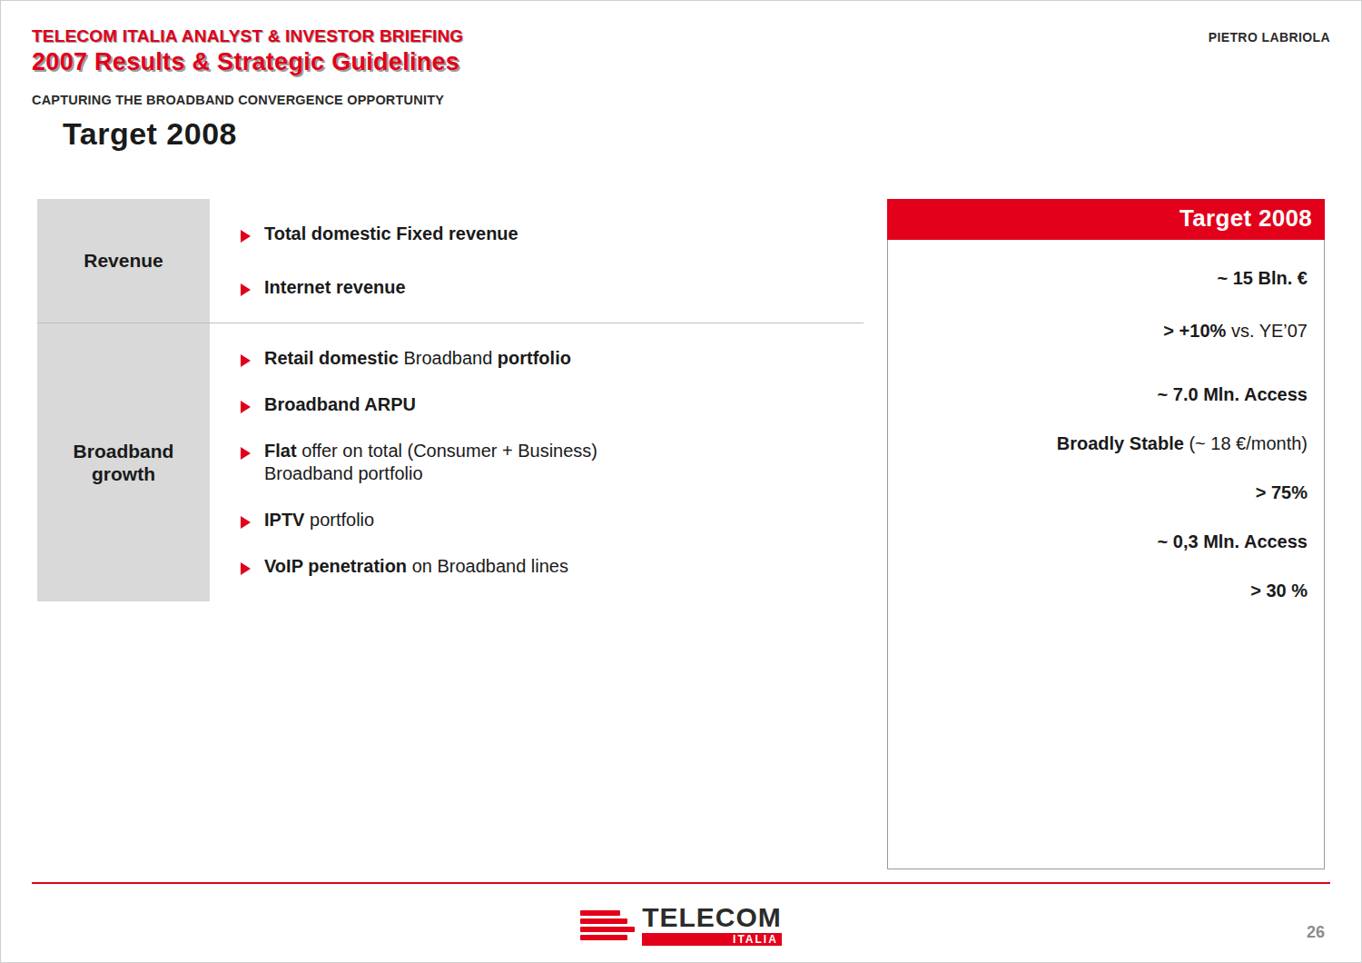PIETRO LABRIOLA
TELECOM ITALIA ANALYST & INVESTOR BRIEFING
2007 Results & Strategic Guidelines
CAPTURING THE BROADBAND CONVERGENCE OPPORTUNITY
Target 2008
Revenue
Total domestic Fixed revenue
Internet revenue
Broadband
growth
Retail domestic Broadband portfolio
Broadband ARPU
Flat offer on total (Consumer + Business)
Broadband portfolio
IPTV portfolio
VoIP penetration on Broadband lines
Target 2008
~ 15 Bln. €
> +10% vs. YE’07
~ 7.0 Mln. Access
Broadly Stable (~ 18 €/month)
> 75%
~ 0,3 Mln. Access
> 30 %
TELECOM
ITALIA
26